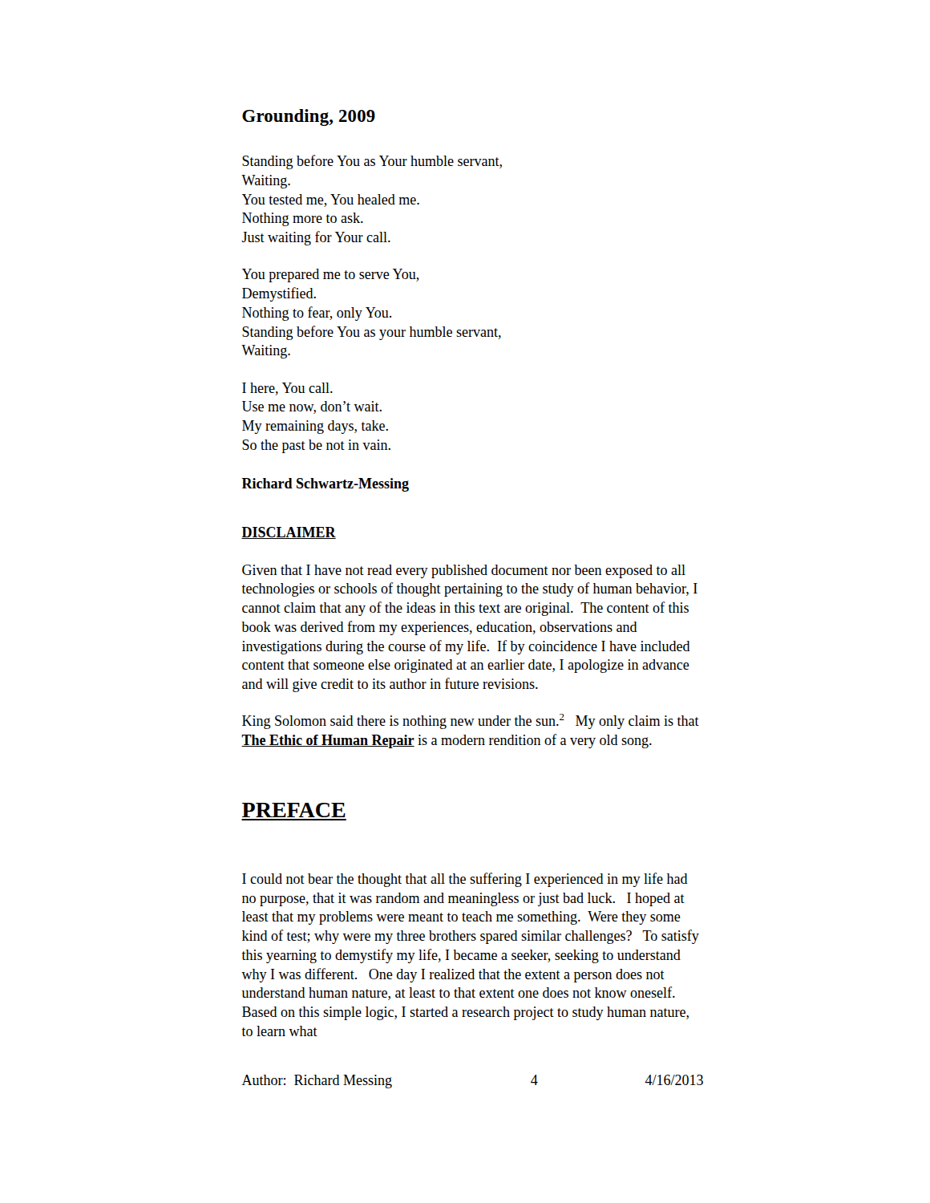Grounding, 2009
Standing before You as Your humble servant,
Waiting.
You tested me, You healed me.
Nothing more to ask.
Just waiting for Your call.
You prepared me to serve You,
Demystified.
Nothing to fear, only You.
Standing before You as your humble servant,
Waiting.
I here, You call.
Use me now, don’t wait.
My remaining days, take.
So the past be not in vain.
Richard Schwartz-Messing
DISCLAIMER
Given that I have not read every published document nor been exposed to all technologies or schools of thought pertaining to the study of human behavior, I cannot claim that any of the ideas in this text are original. The content of this book was derived from my experiences, education, observations and investigations during the course of my life. If by coincidence I have included content that someone else originated at an earlier date, I apologize in advance and will give credit to its author in future revisions.
King Solomon said there is nothing new under the sun.2 My only claim is that The Ethic of Human Repair is a modern rendition of a very old song.
PREFACE
I could not bear the thought that all the suffering I experienced in my life had no purpose, that it was random and meaningless or just bad luck. I hoped at least that my problems were meant to teach me something. Were they some kind of test; why were my three brothers spared similar challenges? To satisfy this yearning to demystify my life, I became a seeker, seeking to understand why I was different. One day I realized that the extent a person does not understand human nature, at least to that extent one does not know oneself. Based on this simple logic, I started a research project to study human nature, to learn what
Author: Richard Messing 4 4/16/2013